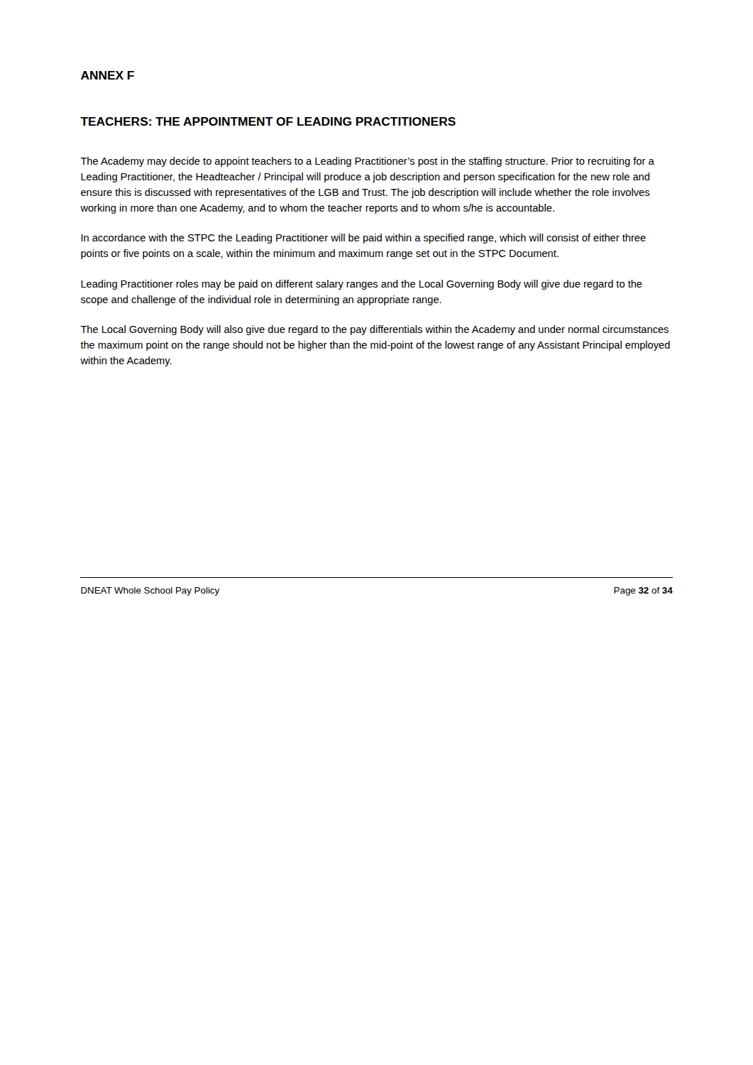ANNEX F
TEACHERS: THE APPOINTMENT OF LEADING PRACTITIONERS
The Academy may decide to appoint teachers to a Leading Practitioner’s post in the staffing structure. Prior to recruiting for a Leading Practitioner, the Headteacher / Principal will produce a job description and person specification for the new role and ensure this is discussed with representatives of the LGB and Trust. The job description will include whether the role involves working in more than one Academy, and to whom the teacher reports and to whom s/he is accountable.
In accordance with the STPC the Leading Practitioner will be paid within a specified range, which will consist of either three points or five points on a scale, within the minimum and maximum range set out in the STPC Document.
Leading Practitioner roles may be paid on different salary ranges and the Local Governing Body will give due regard to the scope and challenge of the individual role in determining an appropriate range.
The Local Governing Body will also give due regard to the pay differentials within the Academy and under normal circumstances the maximum point on the range should not be higher than the mid-point of the lowest range of any Assistant Principal employed within the Academy.
DNEAT Whole School Pay Policy Page 32 of 34